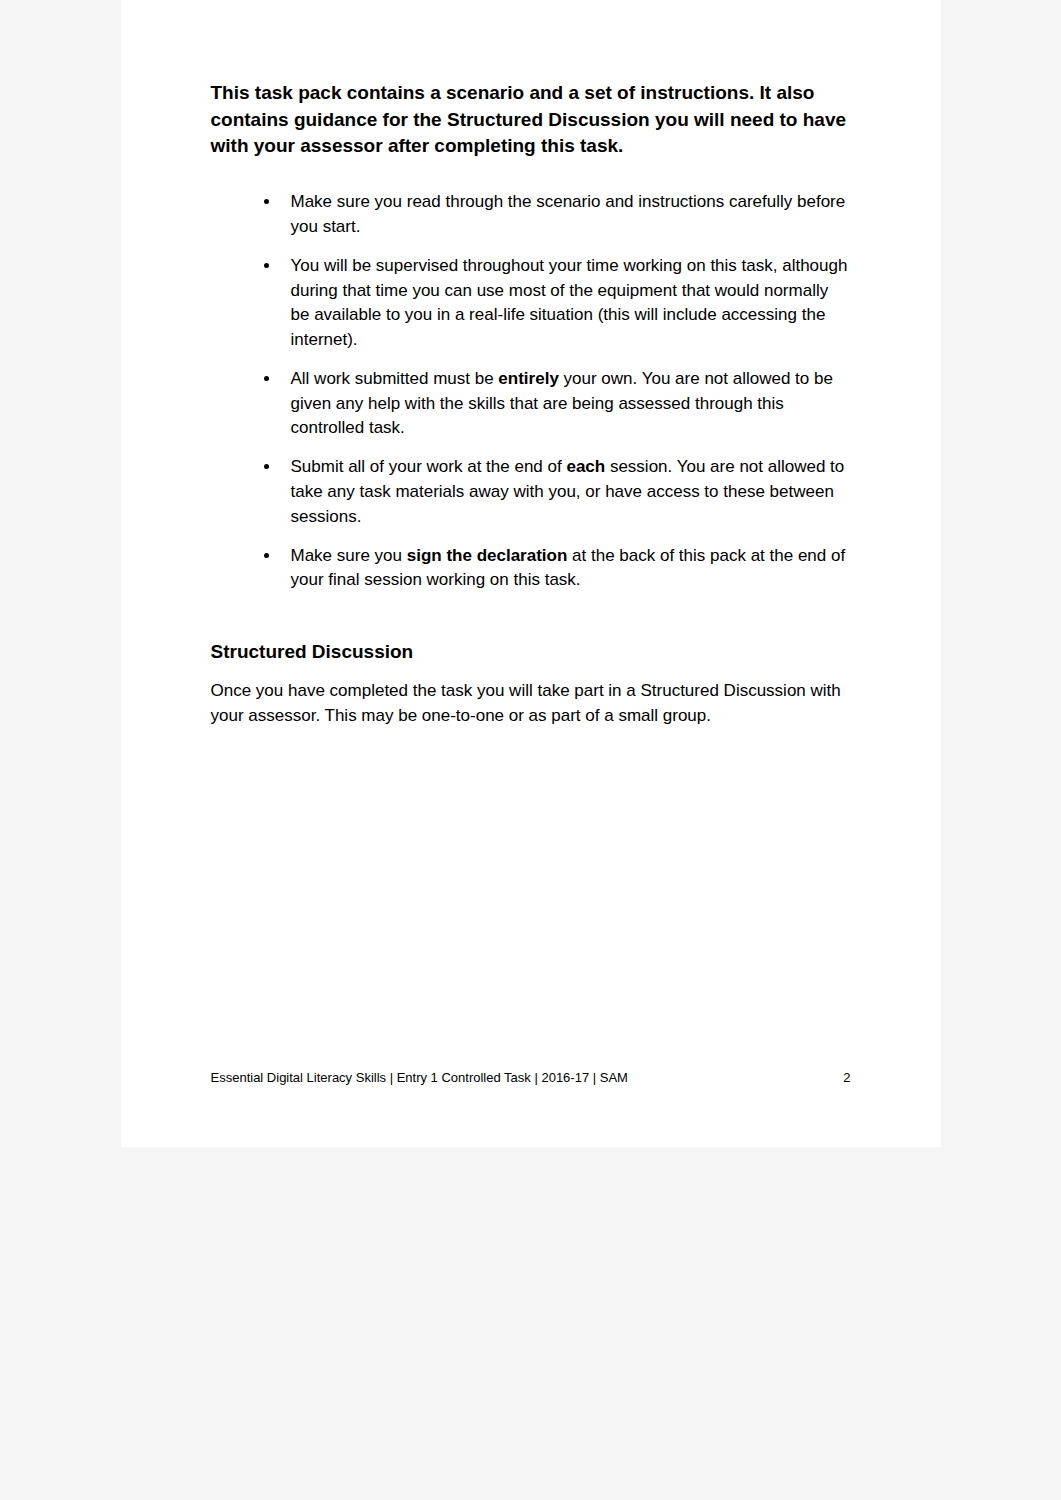This task pack contains a scenario and a set of instructions. It also contains guidance for the Structured Discussion you will need to have with your assessor after completing this task.
Make sure you read through the scenario and instructions carefully before you start.
You will be supervised throughout your time working on this task, although during that time you can use most of the equipment that would normally be available to you in a real-life situation (this will include accessing the internet).
All work submitted must be entirely your own. You are not allowed to be given any help with the skills that are being assessed through this controlled task.
Submit all of your work at the end of each session. You are not allowed to take any task materials away with you, or have access to these between sessions.
Make sure you sign the declaration at the back of this pack at the end of your final session working on this task.
Structured Discussion
Once you have completed the task you will take part in a Structured Discussion with your assessor. This may be one-to-one or as part of a small group.
Essential Digital Literacy Skills | Entry 1 Controlled Task | 2016-17 | SAM 2